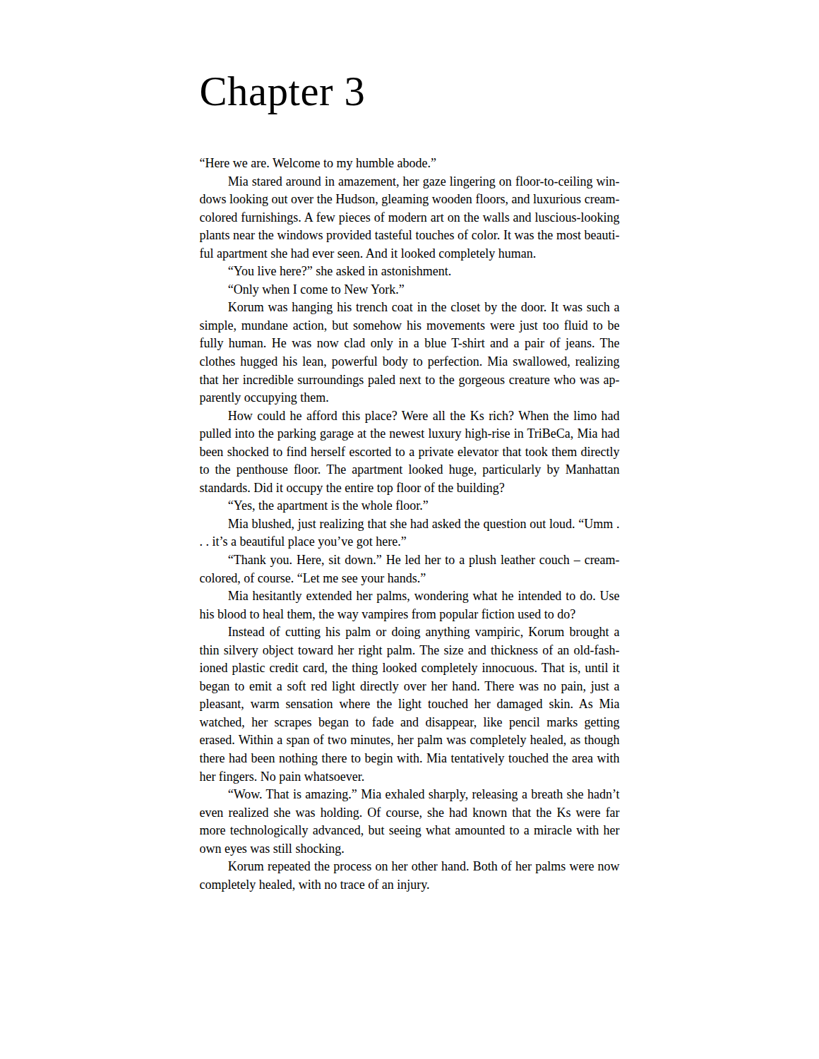Chapter 3
“Here we are. Welcome to my humble abode.”
Mia stared around in amazement, her gaze lingering on floor-to-ceiling windows looking out over the Hudson, gleaming wooden floors, and luxurious cream-colored furnishings. A few pieces of modern art on the walls and luscious-looking plants near the windows provided tasteful touches of color. It was the most beautiful apartment she had ever seen. And it looked completely human.
“You live here?” she asked in astonishment.
“Only when I come to New York.”
Korum was hanging his trench coat in the closet by the door. It was such a simple, mundane action, but somehow his movements were just too fluid to be fully human. He was now clad only in a blue T-shirt and a pair of jeans. The clothes hugged his lean, powerful body to perfection. Mia swallowed, realizing that her incredible surroundings paled next to the gorgeous creature who was apparently occupying them.
How could he afford this place? Were all the Ks rich? When the limo had pulled into the parking garage at the newest luxury high-rise in TriBeCa, Mia had been shocked to find herself escorted to a private elevator that took them directly to the penthouse floor. The apartment looked huge, particularly by Manhattan standards. Did it occupy the entire top floor of the building?
“Yes, the apartment is the whole floor.”
Mia blushed, just realizing that she had asked the question out loud. “Umm . . . it’s a beautiful place you’ve got here.”
“Thank you. Here, sit down.” He led her to a plush leather couch – cream-colored, of course. “Let me see your hands.”
Mia hesitantly extended her palms, wondering what he intended to do. Use his blood to heal them, the way vampires from popular fiction used to do?
Instead of cutting his palm or doing anything vampiric, Korum brought a thin silvery object toward her right palm. The size and thickness of an old-fashioned plastic credit card, the thing looked completely innocuous. That is, until it began to emit a soft red light directly over her hand. There was no pain, just a pleasant, warm sensation where the light touched her damaged skin. As Mia watched, her scrapes began to fade and disappear, like pencil marks getting erased. Within a span of two minutes, her palm was completely healed, as though there had been nothing there to begin with. Mia tentatively touched the area with her fingers. No pain whatsoever.
“Wow. That is amazing.” Mia exhaled sharply, releasing a breath she hadn’t even realized she was holding. Of course, she had known that the Ks were far more technologically advanced, but seeing what amounted to a miracle with her own eyes was still shocking.
Korum repeated the process on her other hand. Both of her palms were now completely healed, with no trace of an injury.